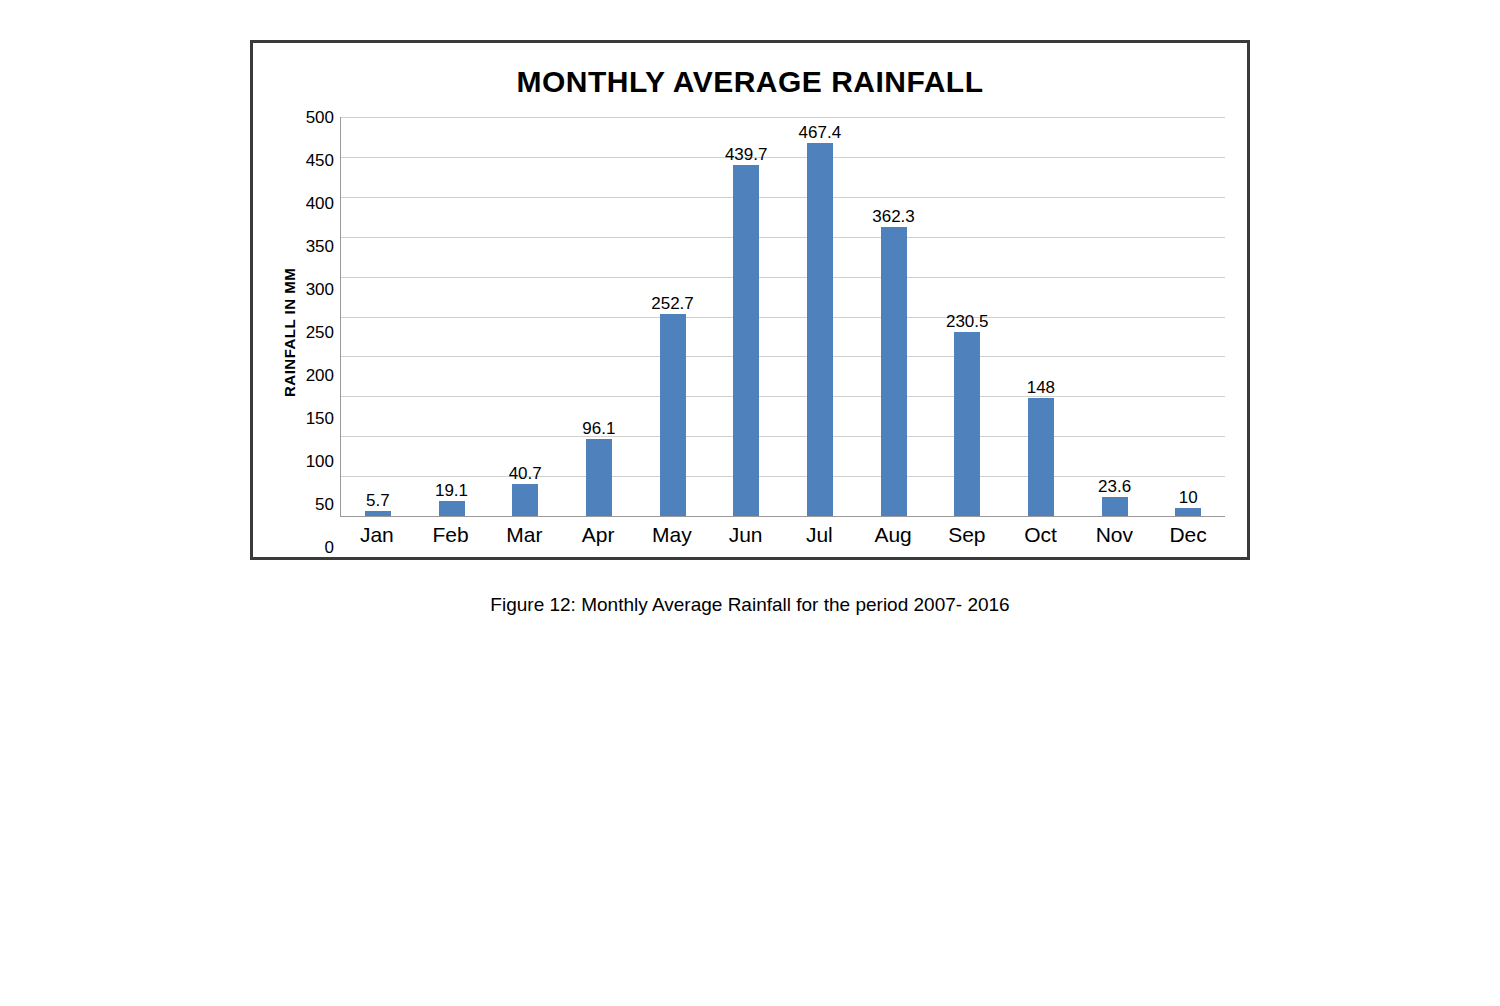MONTHLY AVERAGE RAINFALL
RAINFALL IN MM
500 450 400 350 300 250 200 150 100 50 0
5.7
19.1
40.7
96.1
252.7
439.7
467.4
362.3
230.5
148
23.6
10
Jan
Feb
Mar
Apr
May
Jun
Jul
Aug
Sep
Oct
Nov
Dec
Figure 12: Monthly Average Rainfall for the period 2007- 2016